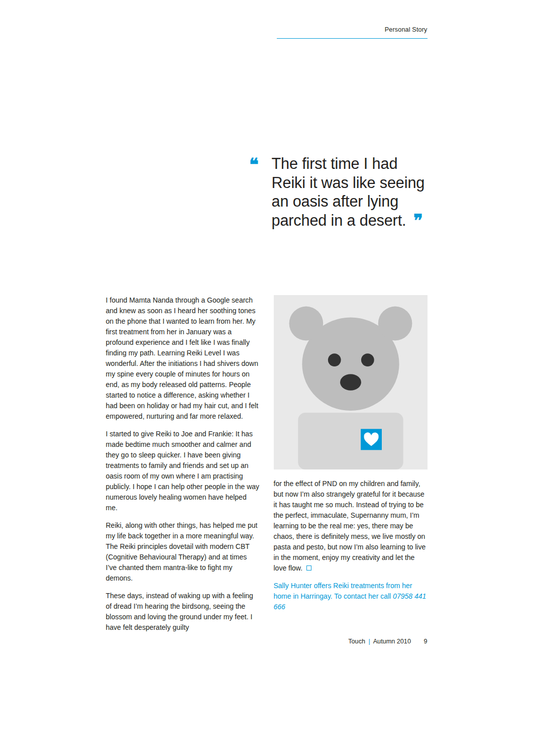Personal Story
❝
The first time I had Reiki it was like seeing an oasis after lying parched in a desert. ❞
I found Mamta Nanda through a Google search and knew as soon as I heard her soothing tones on the phone that I wanted to learn from her. My first treatment from her in January was a profound experience and I felt like I was finally finding my path. Learning Reiki Level I was wonderful. After the initiations I had shivers down my spine every couple of minutes for hours on end, as my body released old patterns. People started to notice a difference, asking whether I had been on holiday or had my hair cut, and I felt empowered, nurturing and far more relaxed.
I started to give Reiki to Joe and Frankie: It has made bedtime much smoother and calmer and they go to sleep quicker. I have been giving treatments to family and friends and set up an oasis room of my own where I am practising publicly. I hope I can help other people in the way numerous lovely healing women have helped me.
Reiki, along with other things, has helped me put my life back together in a more meaningful way. The Reiki principles dovetail with modern CBT (Cognitive Behavioural Therapy) and at times I’ve chanted them mantra-like to fight my demons.
These days, instead of waking up with a feeling of dread I’m hearing the birdsong, seeing the blossom and loving the ground under my feet. I have felt desperately guilty
for the effect of PND on my children and family, but now I’m also strangely grateful for it because it has taught me so much. Instead of trying to be the perfect, immaculate, Supernanny mum, I’m learning to be the real me: yes, there may be chaos, there is definitely mess, we live mostly on pasta and pesto, but now I’m also learning to live in the moment, enjoy my creativity and let the love flow.
Sally Hunter offers Reiki treatments from her home in Harringay. To contact her call 07958 441 666
Touch | Autumn 2010 9